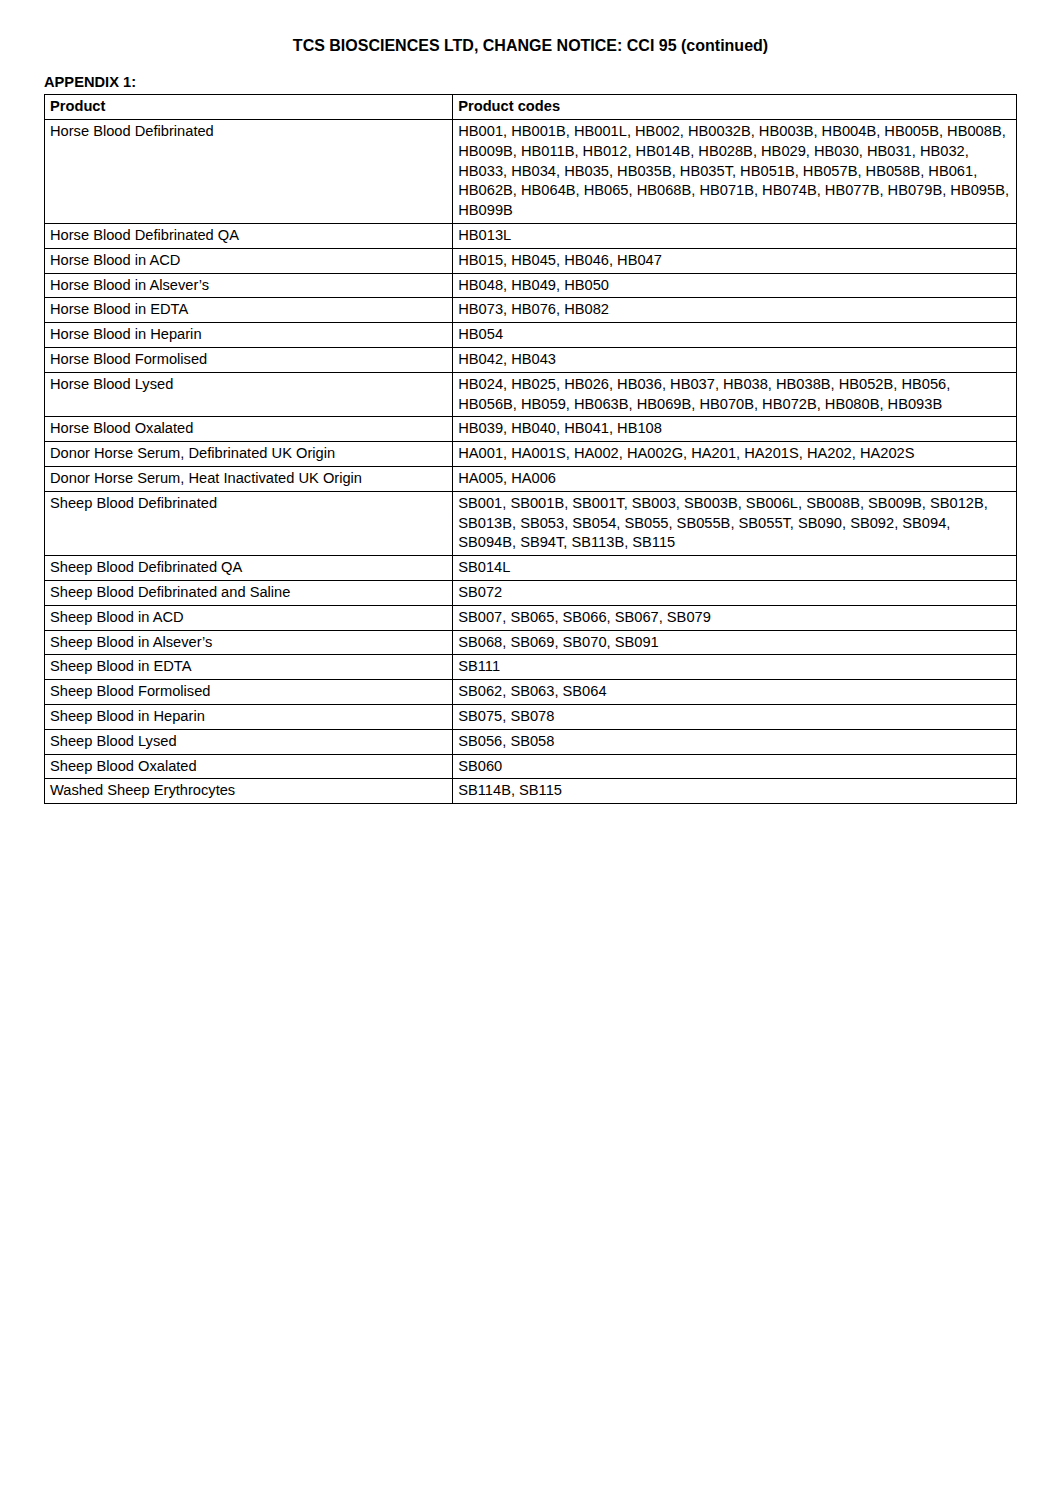TCS BIOSCIENCES LTD, CHANGE NOTICE: CCI 95 (continued)
APPENDIX 1:
| Product | Product codes |
| --- | --- |
| Horse Blood Defibrinated | HB001, HB001B, HB001L, HB002, HB0032B, HB003B, HB004B, HB005B, HB008B, HB009B, HB011B, HB012, HB014B, HB028B, HB029, HB030, HB031, HB032, HB033, HB034, HB035, HB035B, HB035T, HB051B, HB057B, HB058B, HB061, HB062B, HB064B, HB065, HB068B, HB071B, HB074B, HB077B, HB079B, HB095B, HB099B |
| Horse Blood Defibrinated QA | HB013L |
| Horse Blood in ACD | HB015, HB045, HB046, HB047 |
| Horse Blood in Alsever’s | HB048, HB049, HB050 |
| Horse Blood in EDTA | HB073, HB076, HB082 |
| Horse Blood in Heparin | HB054 |
| Horse Blood Formolised | HB042, HB043 |
| Horse Blood Lysed | HB024, HB025, HB026, HB036, HB037, HB038, HB038B, HB052B, HB056, HB056B, HB059, HB063B, HB069B, HB070B, HB072B, HB080B, HB093B |
| Horse Blood Oxalated | HB039, HB040, HB041, HB108 |
| Donor Horse Serum, Defibrinated UK Origin | HA001, HA001S, HA002, HA002G, HA201, HA201S, HA202, HA202S |
| Donor Horse Serum, Heat Inactivated UK Origin | HA005, HA006 |
| Sheep Blood Defibrinated | SB001, SB001B, SB001T, SB003, SB003B, SB006L, SB008B, SB009B, SB012B, SB013B, SB053, SB054, SB055, SB055B, SB055T, SB090, SB092, SB094, SB094B, SB94T, SB113B, SB115 |
| Sheep Blood Defibrinated QA | SB014L |
| Sheep Blood Defibrinated and Saline | SB072 |
| Sheep Blood in ACD | SB007, SB065, SB066, SB067, SB079 |
| Sheep Blood in Alsever’s | SB068, SB069, SB070, SB091 |
| Sheep Blood in EDTA | SB111 |
| Sheep Blood Formolised | SB062, SB063, SB064 |
| Sheep Blood in Heparin | SB075, SB078 |
| Sheep Blood Lysed | SB056, SB058 |
| Sheep Blood Oxalated | SB060 |
| Washed Sheep Erythrocytes | SB114B, SB115 |